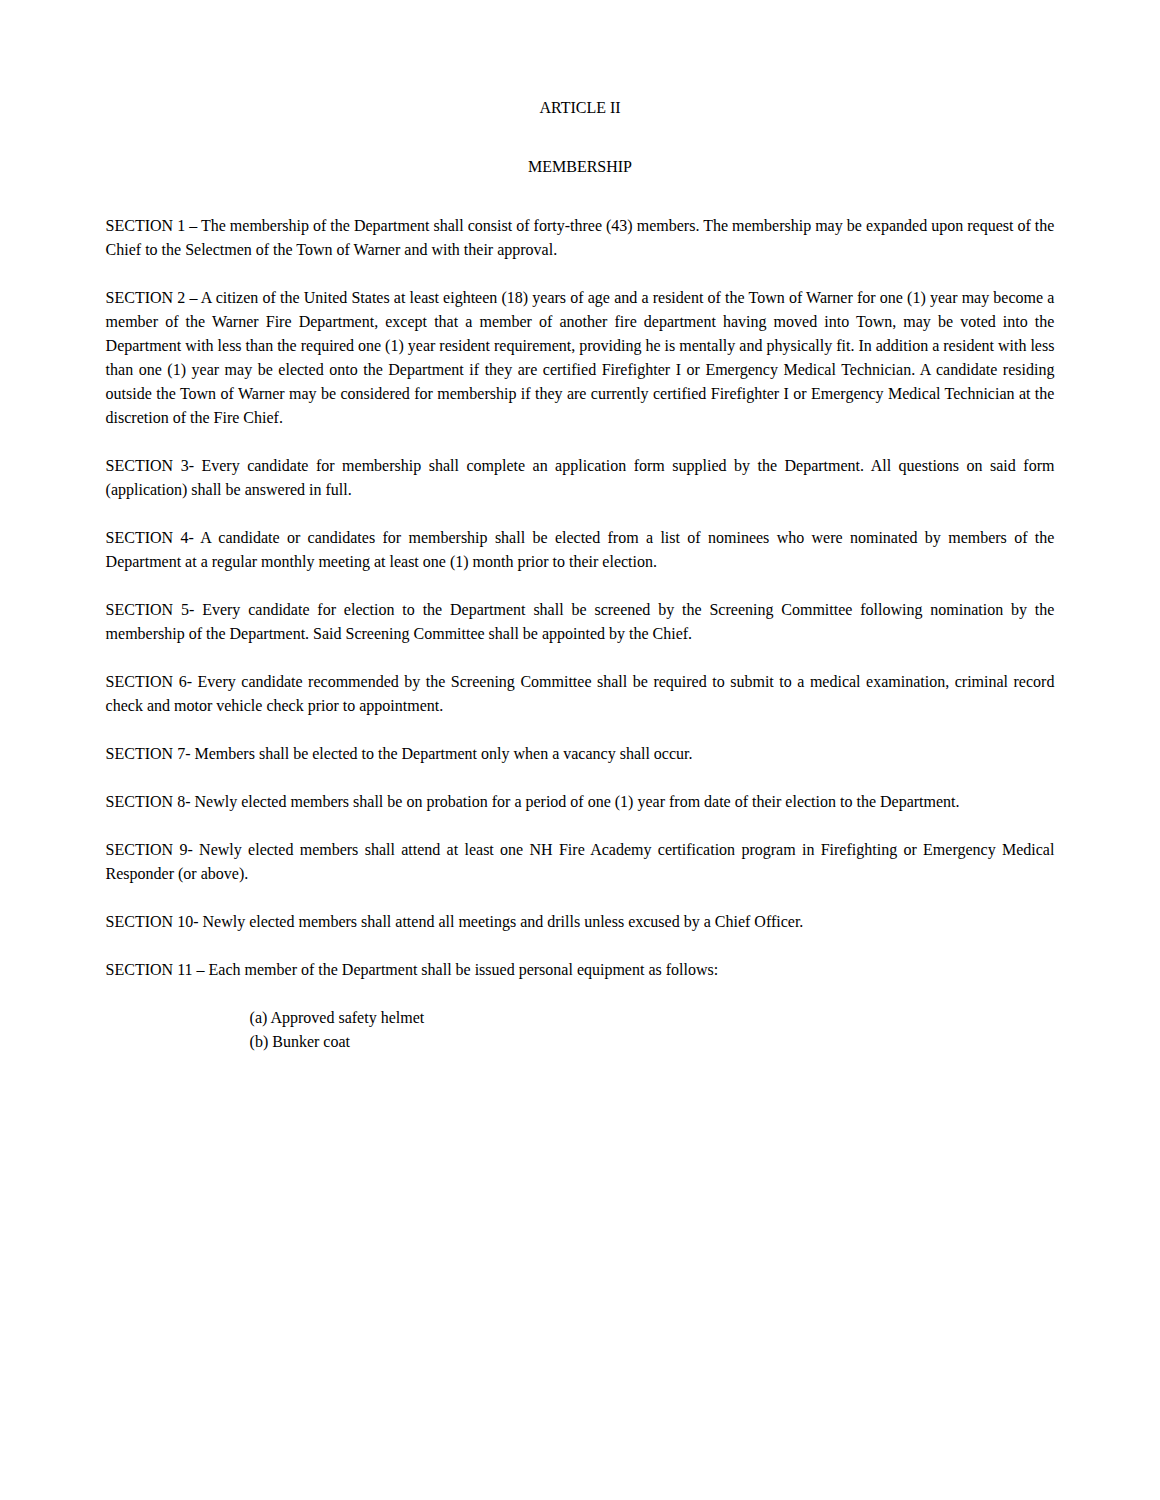ARTICLE II
MEMBERSHIP
SECTION 1 – The membership of the Department shall consist of forty-three (43) members. The membership may be expanded upon request of the Chief to the Selectmen of the Town of Warner and with their approval.
SECTION 2 – A citizen of the United States at least eighteen (18) years of age and a resident of the Town of Warner for one (1) year may become a member of the Warner Fire Department, except that a member of another fire department having moved into Town, may be voted into the Department with less than the required one (1) year resident requirement, providing he is mentally and physically fit. In addition a resident with less than one (1) year may be elected onto the Department if they are certified Firefighter I or Emergency Medical Technician. A candidate residing outside the Town of Warner may be considered for membership if they are currently certified Firefighter I or Emergency Medical Technician at the discretion of the Fire Chief.
SECTION 3- Every candidate for membership shall complete an application form supplied by the Department. All questions on said form (application) shall be answered in full.
SECTION 4- A candidate or candidates for membership shall be elected from a list of nominees who were nominated by members of the Department at a regular monthly meeting at least one (1) month prior to their election.
SECTION 5- Every candidate for election to the Department shall be screened by the Screening Committee following nomination by the membership of the Department. Said Screening Committee shall be appointed by the Chief.
SECTION 6- Every candidate recommended by the Screening Committee shall be required to submit to a medical examination, criminal record check and motor vehicle check prior to appointment.
SECTION 7- Members shall be elected to the Department only when a vacancy shall occur.
SECTION 8- Newly elected members shall be on probation for a period of one (1) year from date of their election to the Department.
SECTION 9- Newly elected members shall attend at least one NH Fire Academy certification program in Firefighting or Emergency Medical Responder (or above).
SECTION 10- Newly elected members shall attend all meetings and drills unless excused by a Chief Officer.
SECTION 11 – Each member of the Department shall be issued personal equipment as follows:
(a) Approved safety helmet
(b) Bunker coat